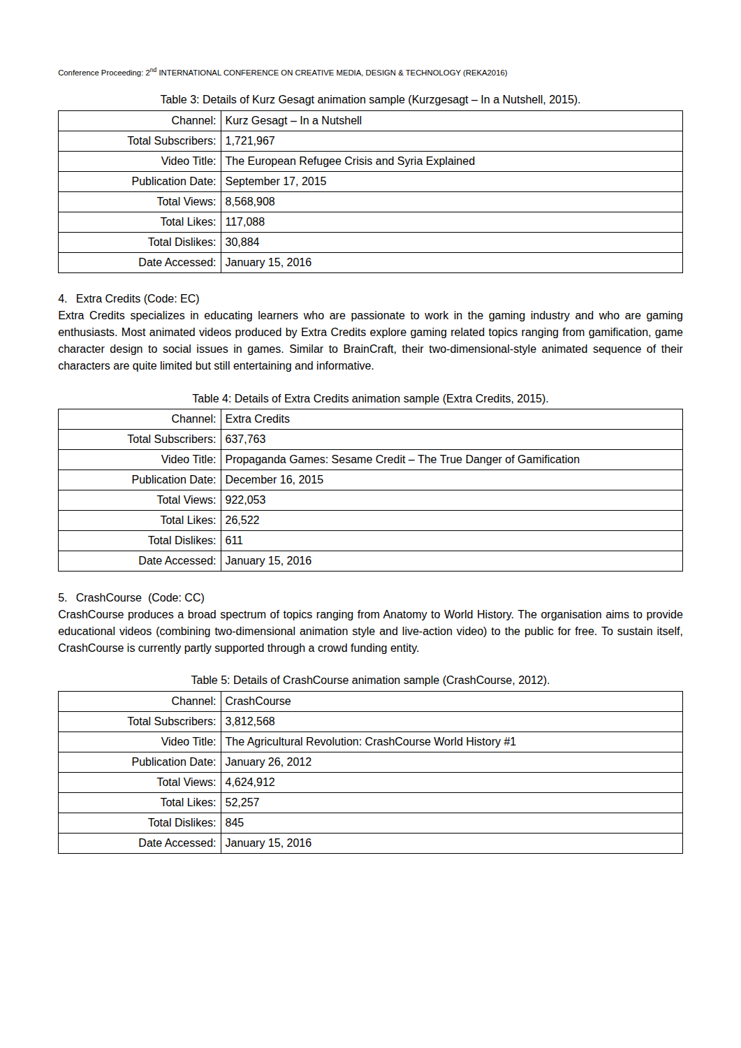Conference Proceeding: 2nd INTERNATIONAL CONFERENCE ON CREATIVE MEDIA, DESIGN & TECHNOLOGY (REKA2016)
Table 3: Details of Kurz Gesagt animation sample (Kurzgesagt – In a Nutshell, 2015).
| Channel: | Kurz Gesagt – In a Nutshell |
| Total Subscribers: | 1,721,967 |
| Video Title: | The European Refugee Crisis and Syria Explained |
| Publication Date: | September 17, 2015 |
| Total Views: | 8,568,908 |
| Total Likes: | 117,088 |
| Total Dislikes: | 30,884 |
| Date Accessed: | January 15, 2016 |
4. Extra Credits (Code: EC)
Extra Credits specializes in educating learners who are passionate to work in the gaming industry and who are gaming enthusiasts. Most animated videos produced by Extra Credits explore gaming related topics ranging from gamification, game character design to social issues in games. Similar to BrainCraft, their two-dimensional-style animated sequence of their characters are quite limited but still entertaining and informative.
Table 4: Details of Extra Credits animation sample (Extra Credits, 2015).
| Channel: | Extra Credits |
| Total Subscribers: | 637,763 |
| Video Title: | Propaganda Games: Sesame Credit – The True Danger of Gamification |
| Publication Date: | December 16, 2015 |
| Total Views: | 922,053 |
| Total Likes: | 26,522 |
| Total Dislikes: | 611 |
| Date Accessed: | January 15, 2016 |
5. CrashCourse (Code: CC)
CrashCourse produces a broad spectrum of topics ranging from Anatomy to World History. The organisation aims to provide educational videos (combining two-dimensional animation style and live-action video) to the public for free. To sustain itself, CrashCourse is currently partly supported through a crowd funding entity.
Table 5: Details of CrashCourse animation sample (CrashCourse, 2012).
| Channel: | CrashCourse |
| Total Subscribers: | 3,812,568 |
| Video Title: | The Agricultural Revolution: CrashCourse World History #1 |
| Publication Date: | January 26, 2012 |
| Total Views: | 4,624,912 |
| Total Likes: | 52,257 |
| Total Dislikes: | 845 |
| Date Accessed: | January 15, 2016 |